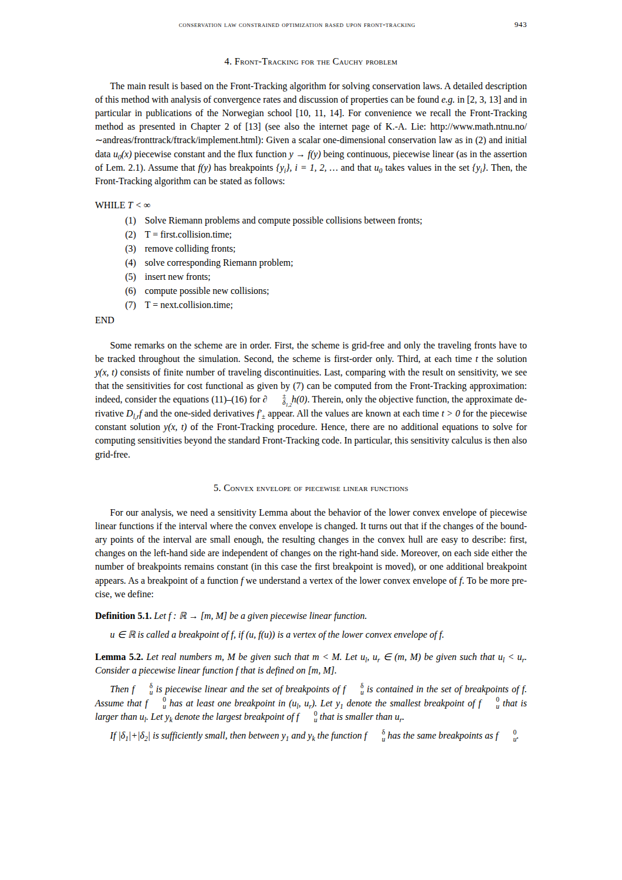conservation law constrained optimization based upon front-tracking 943
4. Front-Tracking for the Cauchy problem
The main result is based on the Front-Tracking algorithm for solving conservation laws. A detailed description of this method with analysis of convergence rates and discussion of properties can be found e.g. in [2, 3, 13] and in particular in publications of the Norwegian school [10, 11, 14]. For convenience we recall the Front-Tracking method as presented in Chapter 2 of [13] (see also the internet page of K.-A. Lie: http://www.math.ntnu.no/∼andreas/fronttrack/ftrack/implement.html): Given a scalar one-dimensional conservation law as in (2) and initial data u0(x) piecewise constant and the flux function y → f(y) being continuous, piecewise linear (as in the assertion of Lem. 2.1). Assume that f(y) has breakpoints {yi}, i = 1, 2, … and that u0 takes values in the set {yi}. Then, the Front-Tracking algorithm can be stated as follows:
WHILE T < ∞
(1) Solve Riemann problems and compute possible collisions between fronts;
(2) T = first.collision.time;
(3) remove colliding fronts;
(4) solve corresponding Riemann problem;
(5) insert new fronts;
(6) compute possible new collisions;
(7) T = next.collision.time;
END
Some remarks on the scheme are in order. First, the scheme is grid-free and only the traveling fronts have to be tracked throughout the simulation. Second, the scheme is first-order only. Third, at each time t the solution y(x, t) consists of finite number of traveling discontinuities. Last, comparing with the result on sensitivity, we see that the sensitivities for cost functional as given by (7) can be computed from the Front-Tracking approximation: indeed, consider the equations (11)–(16) for ∂±δ1,2h(0). Therein, only the objective function, the approximate derivative Dl,rf and the one-sided derivatives f′± appear. All the values are known at each time t > 0 for the piecewise constant solution y(x, t) of the Front-Tracking procedure. Hence, there are no additional equations to solve for computing sensitivities beyond the standard Front-Tracking code. In particular, this sensitivity calculus is then also grid-free.
5. Convex envelope of piecewise linear functions
For our analysis, we need a sensitivity Lemma about the behavior of the lower convex envelope of piecewise linear functions if the interval where the convex envelope is changed. It turns out that if the changes of the boundary points of the interval are small enough, the resulting changes in the convex hull are easy to describe: first, changes on the left-hand side are independent of changes on the right-hand side. Moreover, on each side either the number of breakpoints remains constant (in this case the first breakpoint is moved), or one additional breakpoint appears. As a breakpoint of a function f we understand a vertex of the lower convex envelope of f. To be more precise, we define:
Definition 5.1. Let f : ℝ → [m, M] be a given piecewise linear function.
u ∈ ℝ is called a breakpoint of f, if (u, f(u)) is a vertex of the lower convex envelope of f.
Lemma 5.2. Let real numbers m, M be given such that m < M. Let ul, ur ∈ (m, M) be given such that ul < ur. Consider a piecewise linear function f that is defined on [m, M].
Then fδu is piecewise linear and the set of breakpoints of fδu is contained in the set of breakpoints of f. Assume that f0 u has at least one breakpoint in (ul, ur). Let y1 denote the smallest breakpoint of f0 u that is larger than ul. Let yk denote the largest breakpoint of f0 u that is smaller than ur.
If |δ1|+|δ2| is sufficiently small, then between y1 and yk the function fδu has the same breakpoints as f0 u.